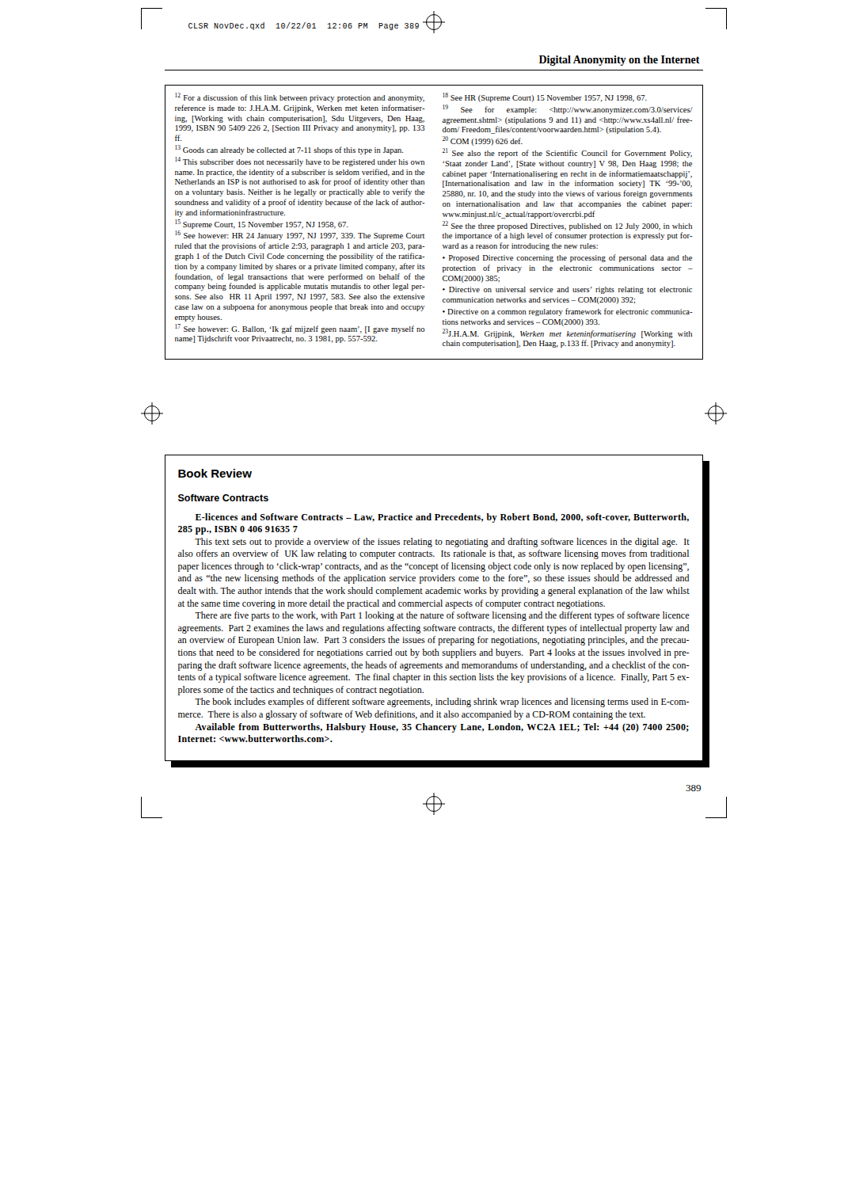CLSR NovDec.qxd 10/22/01 12:06 PM Page 389
Digital Anonymity on the Internet
12 For a discussion of this link between privacy protection and anonymity, reference is made to: J.H.A.M. Grijpink, Werken met keten informatisering, [Working with chain computerisation], Sdu Uitgevers, Den Haag, 1999, ISBN 90 5409 226 2, [Section III Privacy and anonymity], pp. 133 ff.
13 Goods can already be collected at 7-11 shops of this type in Japan.
14 This subscriber does not necessarily have to be registered under his own name. In practice, the identity of a subscriber is seldom verified, and in the Netherlands an ISP is not authorised to ask for proof of identity other than on a voluntary basis. Neither is he legally or practically able to verify the soundness and validity of a proof of identity because of the lack of authority and informationinfrastructure.
15 Supreme Court, 15 November 1957, NJ 1958, 67.
16 See however: HR 24 January 1997, NJ 1997, 339. The Supreme Court ruled that the provisions of article 2:93, paragraph 1 and article 203, paragraph 1 of the Dutch Civil Code concerning the possibility of the ratification by a company limited by shares or a private limited company, after its foundation, of legal transactions that were performed on behalf of the company being founded is applicable mutatis mutandis to other legal persons. See also HR 11 April 1997, NJ 1997, 583. See also the extensive case law on a subpoena for anonymous people that break into and occupy empty houses.
17 See however: G. Ballon, ‘Ik gaf mijzelf geen naam’, [I gave myself no name] Tijdschrift voor Privaatrecht, no. 3 1981, pp. 557-592.
18 See HR (Supreme Court) 15 November 1957, NJ 1998, 67.
19 See for example: <http://www.anonymizer.com/3.0/services/ agreement.shtml> (stipulations 9 and 11) and <http://www.xs4all.nl/ freedom/ Freedom_files/content/voorwaarden.html> (stipulation 5.4).
20 COM (1999) 626 def.
21 See also the report of the Scientific Council for Government Policy, ‘Staat zonder Land’, [State without country] V 98, Den Haag 1998; the cabinet paper ‘Internationalisering en recht in de informatiemaatschappij’, [Internationalisation and law in the information society] TK ‘99-’00, 25880, nr. 10, and the study into the views of various foreign governments on internationalisation and law that accompanies the cabinet paper: www.minjust.nl/c_actual/rapport/overcrbi.pdf
22 See the three proposed Directives, published on 12 July 2000, in which the importance of a high level of consumer protection is expressly put forward as a reason for introducing the new rules:
• Proposed Directive concerning the processing of personal data and the protection of privacy in the electronic communications sector – COM(2000) 385;
• Directive on universal service and users’ rights relating tot electronic communication networks and services – COM(2000) 392;
• Directive on a common regulatory framework for electronic communications networks and services – COM(2000) 393.
23J.H.A.M. Grijpink, Werken met keteninformatisering [Working with chain computerisation], Den Haag, p.133 ff. [Privacy and anonymity].
Book Review
Software Contracts
E-licences and Software Contracts – Law, Practice and Precedents, by Robert Bond, 2000, soft-cover, Butterworth, 285 pp., ISBN 0 406 91635 7
This text sets out to provide a overview of the issues relating to negotiating and drafting software licences in the digital age. It also offers an overview of UK law relating to computer contracts. Its rationale is that, as software licensing moves from traditional paper licences through to ‘click-wrap’ contracts, and as the “concept of licensing object code only is now replaced by open licensing”, and as “the new licensing methods of the application service providers come to the fore”, so these issues should be addressed and dealt with. The author intends that the work should complement academic works by providing a general explanation of the law whilst at the same time covering in more detail the practical and commercial aspects of computer contract negotiations.
There are five parts to the work, with Part 1 looking at the nature of software licensing and the different types of software licence agreements. Part 2 examines the laws and regulations affecting software contracts, the different types of intellectual property law and an overview of European Union law. Part 3 considers the issues of preparing for negotiations, negotiating principles, and the precautions that need to be considered for negotiations carried out by both suppliers and buyers. Part 4 looks at the issues involved in preparing the draft software licence agreements, the heads of agreements and memorandums of understanding, and a checklist of the contents of a typical software licence agreement. The final chapter in this section lists the key provisions of a licence. Finally, Part 5 explores some of the tactics and techniques of contract negotiation.
The book includes examples of different software agreements, including shrink wrap licences and licensing terms used in E-commerce. There is also a glossary of software of Web definitions, and it also accompanied by a CD-ROM containing the text.
Available from Butterworths, Halsbury House, 35 Chancery Lane, London, WC2A 1EL; Tel: +44 (20) 7400 2500; Internet: <www.butterworths.com>.
389